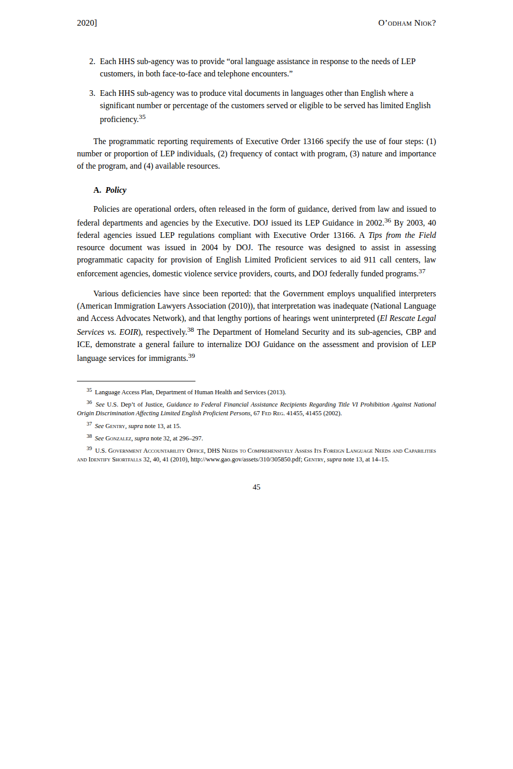2020] O’odham Niok?
Each HHS sub-agency was to provide “oral language assistance in response to the needs of LEP customers, in both face-to-face and telephone encounters.”
Each HHS sub-agency was to produce vital documents in languages other than English where a significant number or percentage of the customers served or eligible to be served has limited English proficiency.35
The programmatic reporting requirements of Executive Order 13166 specify the use of four steps: (1) number or proportion of LEP individuals, (2) frequency of contact with program, (3) nature and importance of the program, and (4) available resources.
A. Policy
Policies are operational orders, often released in the form of guidance, derived from law and issued to federal departments and agencies by the Executive. DOJ issued its LEP Guidance in 2002.36 By 2003, 40 federal agencies issued LEP regulations compliant with Executive Order 13166. A Tips from the Field resource document was issued in 2004 by DOJ. The resource was designed to assist in assessing programmatic capacity for provision of English Limited Proficient services to aid 911 call centers, law enforcement agencies, domestic violence service providers, courts, and DOJ federally funded programs.37
Various deficiencies have since been reported: that the Government employs unqualified interpreters (American Immigration Lawyers Association (2010)), that interpretation was inadequate (National Language and Access Advocates Network), and that lengthy portions of hearings went uninterpreted (El Rescate Legal Services vs. EOIR), respectively.38 The Department of Homeland Security and its sub-agencies, CBP and ICE, demonstrate a general failure to internalize DOJ Guidance on the assessment and provision of LEP language services for immigrants.39
35 Language Access Plan, Department of Human Health and Services (2013).
36 See U.S. Dep’t of Justice, Guidance to Federal Financial Assistance Recipients Regarding Title VI Prohibition Against National Origin Discrimination Affecting Limited English Proficient Persons, 67 Fed Reg. 41455, 41455 (2002).
37 See Gentry, supra note 13, at 15.
38 See Gonzalez, supra note 32, at 296–297.
39 U.S. Government Accountability Office, DHS Needs to Comprehensively Assess Its Foreign Language Needs and Capabilities and Identify Shortfalls 32, 40, 41 (2010), http://www.gao.gov/assets/310/305850.pdf; Gentry, supra note 13, at 14–15.
45